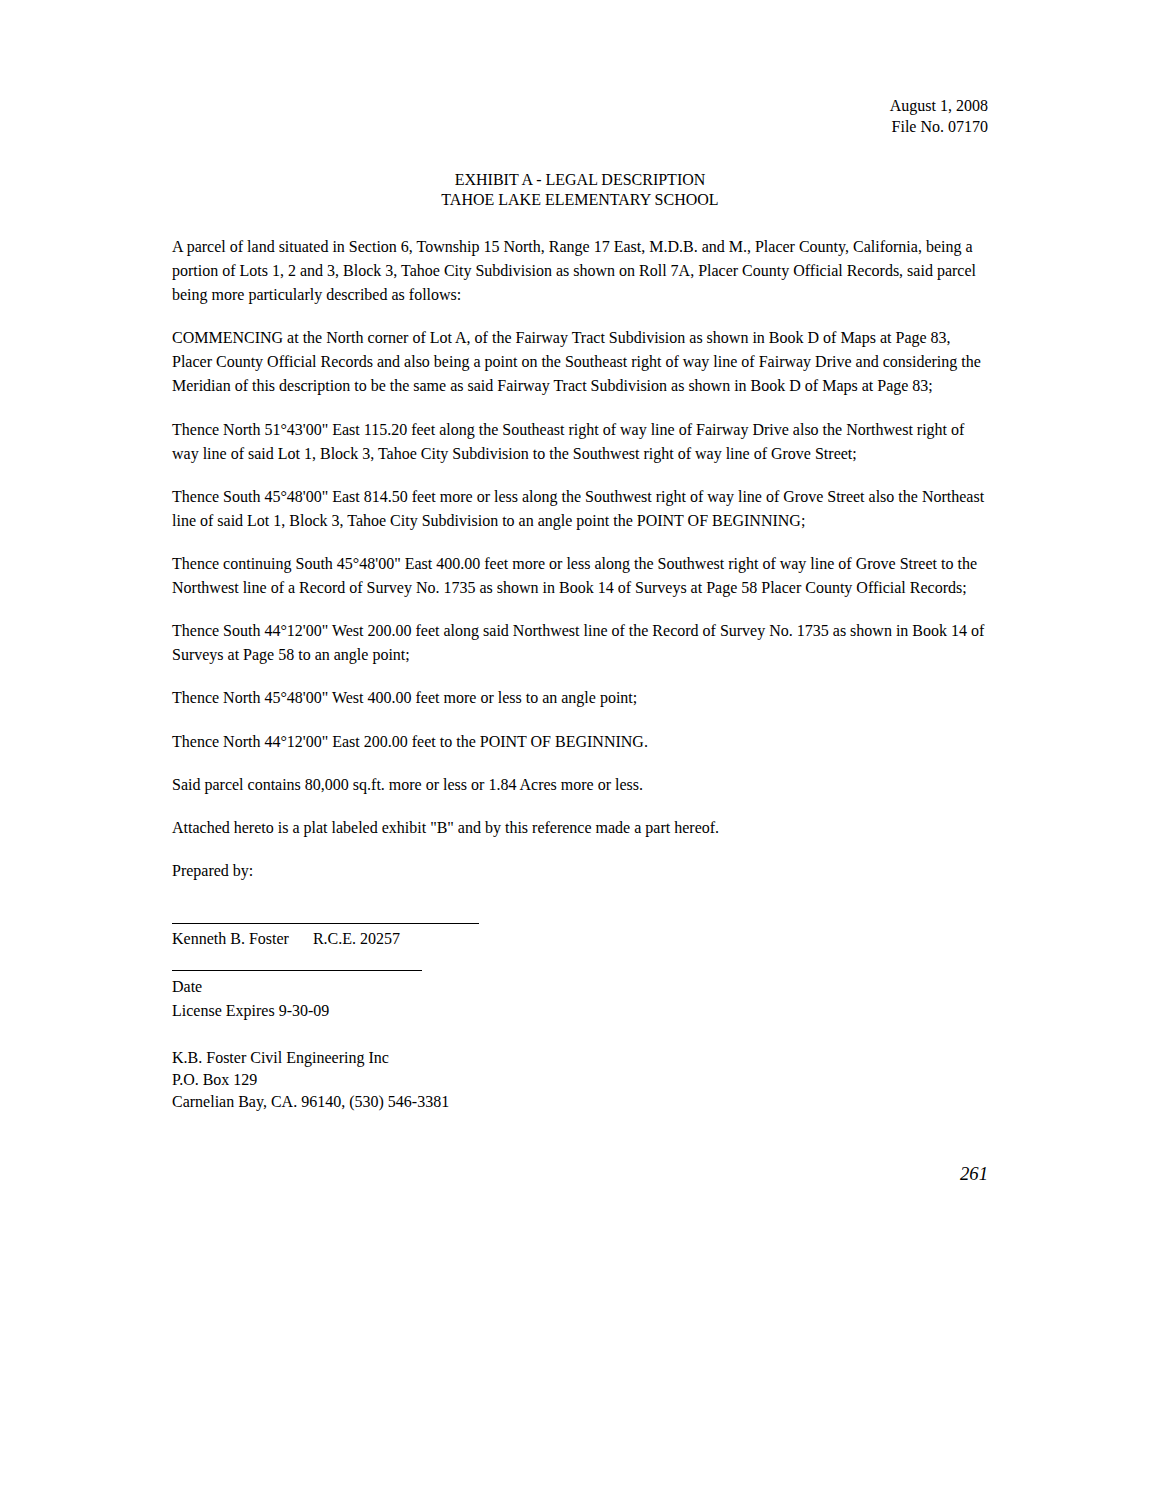August 1, 2008
File No. 07170
EXHIBIT A - LEGAL DESCRIPTION
TAHOE LAKE ELEMENTARY SCHOOL
A parcel of land situated in Section 6, Township 15 North, Range 17 East, M.D.B. and M., Placer County, California, being a portion of Lots 1, 2 and 3, Block 3, Tahoe City Subdivision as shown on Roll 7A, Placer County Official Records, said parcel being more particularly described as follows:
COMMENCING at the North corner of Lot A, of the Fairway Tract Subdivision as shown in Book D of Maps at Page 83, Placer County Official Records and also being a point on the Southeast right of way line of Fairway Drive and considering the Meridian of this description to be the same as said Fairway Tract Subdivision as shown in Book D of Maps at Page 83;
Thence North 51°43'00" East 115.20 feet along the Southeast right of way line of Fairway Drive also the Northwest right of way line of said Lot 1, Block 3, Tahoe City Subdivision to the Southwest right of way line of Grove Street;
Thence South 45°48'00" East 814.50 feet more or less along the Southwest right of way line of Grove Street also the Northeast line of said Lot 1, Block 3, Tahoe City Subdivision to an angle point the POINT OF BEGINNING;
Thence continuing South 45°48'00" East 400.00 feet more or less along the Southwest right of way line of Grove Street to the Northwest line of a Record of Survey No. 1735 as shown in Book 14 of Surveys at Page 58 Placer County Official Records;
Thence South 44°12'00" West 200.00 feet along said Northwest line of the Record of Survey No. 1735 as shown in Book 14 of Surveys at Page 58 to an angle point;
Thence North 45°48'00" West 400.00 feet more or less to an angle point;
Thence North 44°12'00" East 200.00 feet to the POINT OF BEGINNING.
Said parcel contains 80,000 sq.ft. more or less or 1.84 Acres more or less.
Attached hereto is a plat labeled exhibit "B" and by this reference made a part hereof.
Prepared by:
Kenneth B. Foster R.C.E. 20257
Date
License Expires 9-30-09
K.B. Foster Civil Engineering Inc
P.O. Box 129
Carnelian Bay, CA. 96140, (530) 546-3381
261